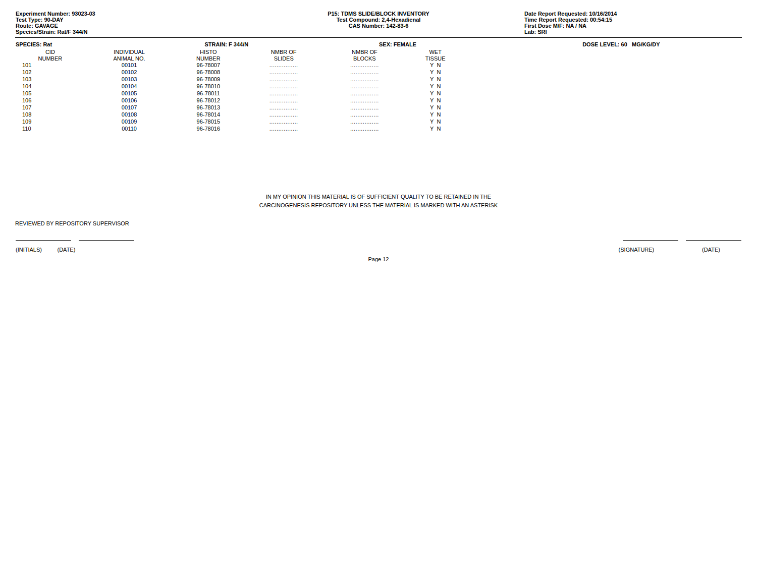| Experiment Number: 93023-03 Test Type: 90-DAY Route: GAVAGE Species/Strain: Rat/F 344/N | P15: TDMS SLIDE/BLOCK INVENTORY Test Compound: 2,4-Hexadienal CAS Number: 142-83-6 | Date Report Requested: 10/16/2014 Time Report Requested: 00:54:15 First Dose M/F: NA / NA Lab: SRI |
| SPECIES: Rat | STRAIN: F 344/N | SEX: FEMALE | DOSE LEVEL: 60 MG/KG/DY |
| CID NUMBER | INDIVIDUAL ANIMAL NO. | HISTO NUMBER | NMBR OF SLIDES | NMBR OF BLOCKS | WET TISSUE |
| --- | --- | --- | --- | --- | --- |
| 101 | 00101 | 96-78007 | ................ | ................ | Y N |
| 102 | 00102 | 96-78008 | ................ | ................ | Y N |
| 103 | 00103 | 96-78009 | ................ | ................ | Y N |
| 104 | 00104 | 96-78010 | ................ | ................ | Y N |
| 105 | 00105 | 96-78011 | ................ | ................ | Y N |
| 106 | 00106 | 96-78012 | ................ | ................ | Y N |
| 107 | 00107 | 96-78013 | ................ | ................ | Y N |
| 108 | 00108 | 96-78014 | ................ | ................ | Y N |
| 109 | 00109 | 96-78015 | ................ | ................ | Y N |
| 110 | 00110 | 96-78016 | ................ | ................ | Y N |
IN MY OPINION THIS MATERIAL IS OF SUFFICIENT QUALITY TO BE RETAINED IN THE
CARCINOGENESIS REPOSITORY UNLESS THE MATERIAL IS MARKED WITH AN ASTERISK
REVIEWED BY REPOSITORY SUPERVISOR
| (INITIALS) (DATE) | (SIGNATURE) (DATE) |
Page 12